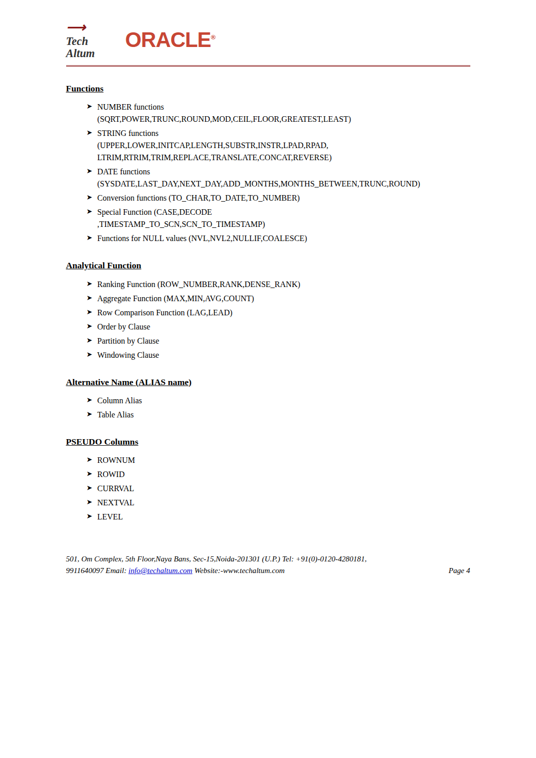⟶
Tech
Altum
ORACLE®
Functions
NUMBER functions
(SQRT,POWER,TRUNC,ROUND,MOD,CEIL,FLOOR,GREATEST,LEAST)
STRING functions
(UPPER,LOWER,INITCAP,LENGTH,SUBSTR,INSTR,LPAD,RPAD,
LTRIM,RTRIM,TRIM,REPLACE,TRANSLATE,CONCAT,REVERSE)
DATE functions
(SYSDATE,LAST_DAY,NEXT_DAY,ADD_MONTHS,MONTHS_BETWEEN,TRUNC,ROUND)
Conversion functions (TO_CHAR,TO_DATE,TO_NUMBER)
Special Function (CASE,DECODE
,TIMESTAMP_TO_SCN,SCN_TO_TIMESTAMP)
Functions for NULL values (NVL,NVL2,NULLIF,COALESCE)
Analytical Function
Ranking Function (ROW_NUMBER,RANK,DENSE_RANK)
Aggregate Function (MAX,MIN,AVG,COUNT)
Row Comparison Function (LAG,LEAD)
Order by Clause
Partition by Clause
Windowing Clause
Alternative Name (ALIAS name)
Column Alias
Table Alias
PSEUDO Columns
ROWNUM
ROWID
CURRVAL
NEXTVAL
LEVEL
501, Om Complex, 5th Floor,Naya Bans, Sec-15,Noida-201301 (U.P.) Tel: +91(0)-0120-4280181,
9911640097 Email: info@techaltum.com Website:-www.techaltum.com Page 4